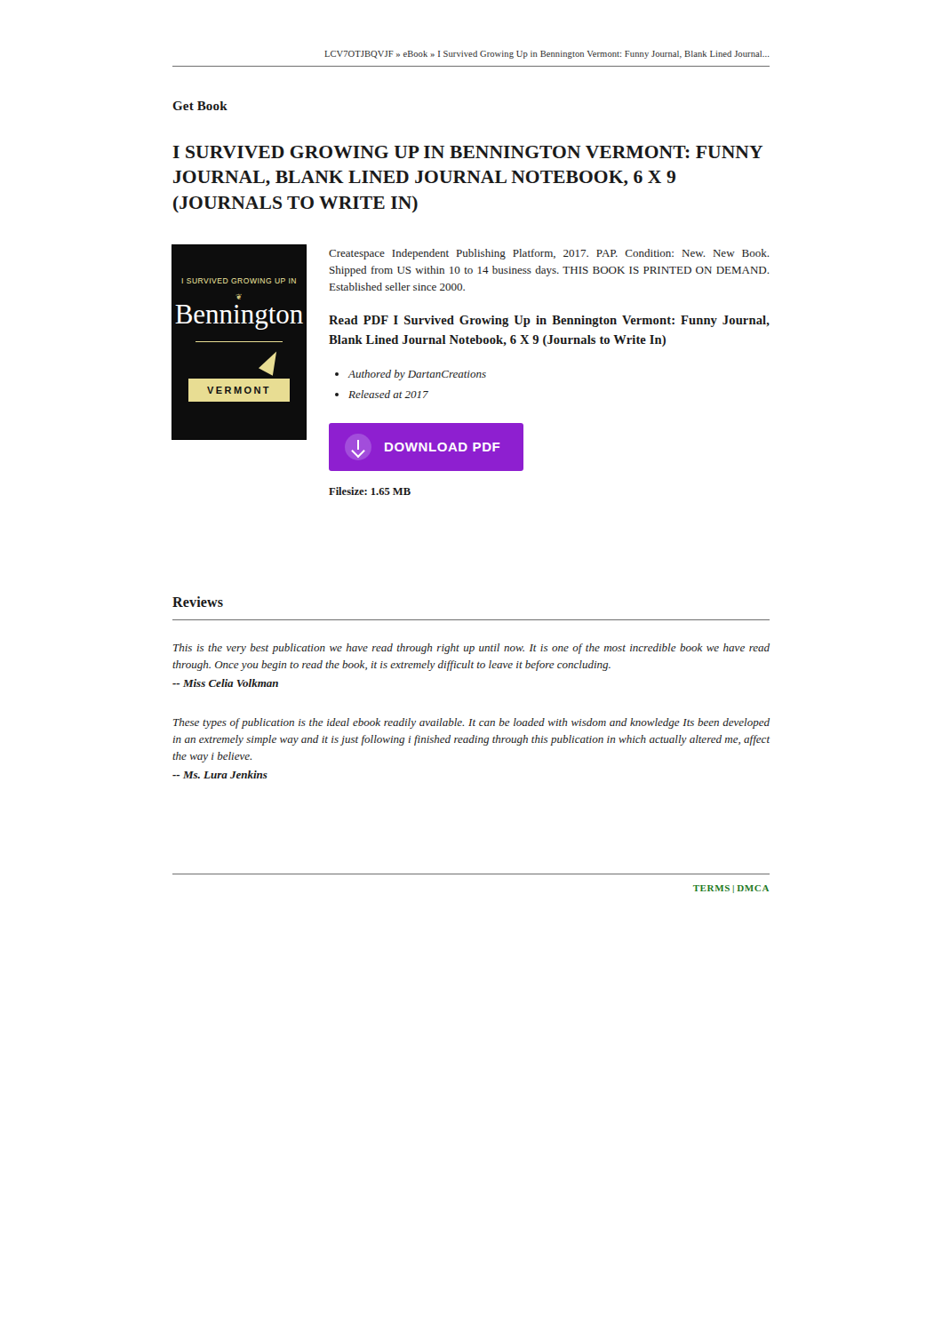LCV7OTJBQVJF » eBook » I Survived Growing Up in Bennington Vermont: Funny Journal, Blank Lined Journal...
Get Book
I Survived Growing Up in Bennington Vermont: Funny Journal, Blank Lined Journal Notebook, 6 x 9 (Journals to Write In)
I Survived Growing Up in
❦
Bennington
VERMONT
Createspace Independent Publishing Platform, 2017. PAP. Condition: New. New Book. Shipped from US within 10 to 14 business days. THIS BOOK IS PRINTED ON DEMAND. Established seller since 2000.
Read PDF I Survived Growing Up in Bennington Vermont: Funny Journal, Blank Lined Journal Notebook, 6 X 9 (Journals to Write In)
Authored by DartanCreations
Released at 2017
DOWNLOAD PDF
Filesize: 1.65 MB
Reviews
This is the very best publication we have read through right up until now. It is one of the most incredible book we have read through. Once you begin to read the book, it is extremely difficult to leave it before concluding.
-- Miss Celia Volkman
These types of publication is the ideal ebook readily available. It can be loaded with wisdom and knowledge Its been developed in an extremely simple way and it is just following i finished reading through this publication in which actually altered me, affect the way i believe.
-- Ms. Lura Jenkins
TERMS|DMCA